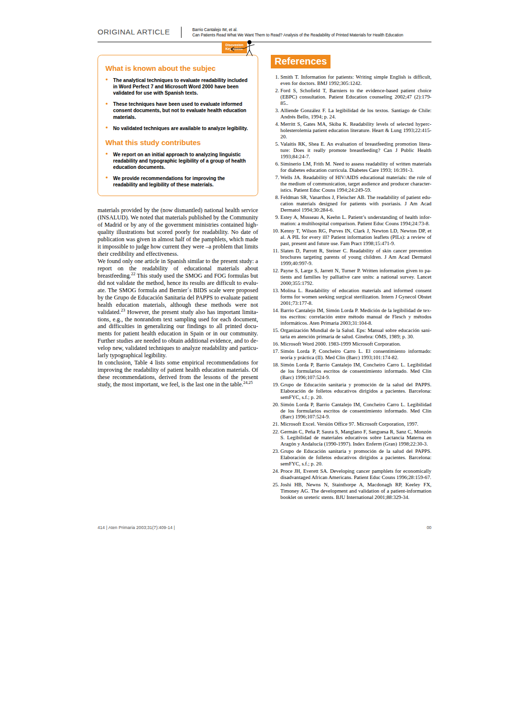ORIGINAL ARTICLE
Barrio Cantalejo IM, et al.
Can Patients Read What We Want Them to Read? Analysis of the Readability of Printed Materials for Health Education
Discussion
Key points
What is known about the subjec
The analytical techniques to evaluate readability included in Word Perfect 7 and Microsoft Word 2000 have been validated for use with Spanish texts.
These techniques have been used to evaluate informed consent documents, but not to evaluate health education materials.
No validated techniques are available to analyze legibility.
What this study contributes
We report on an initial approach to analyzing linguistic readability and typographic legibility of a group of health education documents.
We provide recommendations for improving the readability and legibility of these materials.
materials provided by the (now dismantled) national health service (INSALUD). We noted that materials published by the Community of Madrid or by any of the government ministries contained high-quality illustrations but scored poorly for readability. No date of publication was given in almost half of the pamphlets, which made it impossible to judge how current they were –a problem that limits their credibility and effectiveness.
We found only one article in Spanish similar to the present study: a report on the readability of educational materials about breastfeeding.22 This study used the SMOG and FOG formulas but did not validate the method, hence its results are difficult to evaluate. The SMOG formula and Bernier´s BIDS scale were proposed by the Grupo de Educación Sanitaria del PAPPS to evaluate patient health education materials, although these methods were not validated.23 However, the present study also has important limitations, e.g., the nonrandom text sampling used for each document, and difficulties in generalizing our findings to all printed documents for patient health education in Spain or in our community. Further studies are needed to obtain additional evidence, and to develop new, validated techniques to analyze readability and particularly typographical legibility.
In conclusion, Table 4 lists some empirical recommendations for improving the readability of patient health education materials. Of these recommendations, derived from the lessons of the present study, the most important, we feel, is the last one in the table.24,25
References
Smith T. Information for patients: Writing simple English is difficult, even for doctors. BMJ 1992;305:1242.
Ford S, Schofield T, Barniers to the evidence-based patient choice (EBPC) consultation. Patient Education counseling 2002;47 (2):179-85..
Alliende González F. La legibilidad de los textos. Santiago de Chile: Andrés Bello, 1994; p. 24.
Merritt S, Gates MA, Skiba K. Readability levels of selected hypercholesterolemia patient education literature. Heart & Lung 1993;22:415-20.
Valaitis RK, Shea E. An evaluation of breastfeeding promotion literature: Does it really promote breastfeeding? Can J Public Health 1993;84:24-7.
Siminerio LM, Frith M. Need to assess readability of written materials for diabetes education curricula. Diabetes Care 1993; 16:391-3.
Wells JA. Readability of HIV/AIDS educational materials: the role of the medium of communication, target audience and producer characteristics. Patient Educ Couns 1994;24:249-59.
Feldman SR, Vanarthos J, Fleischer AB. The readability of patient education materials designed for patients with psoriasis. J Am Acad Dermatol 1994;30:284-6.
Estey A, Musseau A, Keehn L. Patient’s understanding of health information: a multihospital comparison. Patient Educ Couns 1994;24:73-8.
Kenny T, Wilson RG, Purves IN, Clark J, Newton LD, Newton DP, et al. A PIL for every ill? Patient information leaflets (PILs): a review of past, present and future use. Fam Pract 1998;15:471-9.
Slaten D, Parrott R, Steiner C. Readability of skin cancer prevention brochures targeting parents of young children. J Am Acad Dermatol 1999;40:997-9.
Payne S, Large S, Jarrett N, Turner P. Written information given to patients and families by palliative care units: a national survey. Lancet 2000;355:1792.
Molina L. Readability of education materials and informed consent forms for women seeking surgical sterilization. Intern J Gynecol Obstet 2001;73:177-8.
Barrio Cantalejo IM, Simón Lorda P. Medición de la legibilidad de textos escritos: correlación entre método manual de Flesch y métodos informáticos. Aten Primaria 2003;31:104-8.
Organización Mundial de la Salud. Eps: Manual sobre educación sanitaria en atención primaria de salud. Ginebra: OMS, 1989; p. 30.
Microsoft Word 2000. 1983-1999 Microsoft Corporation.
Simón Lorda P, Concheiro Carro L. El consentimiento informado: teoría y práctica (II). Med Clin (Barc) 1993;101:174-82.
Simón Lorda P, Barrio Cantalejo IM, Concheiro Carro L. Legibilidad de los formularios escritos de consentimiento informado. Med Clin (Barc) 1996;107:524-9.
Grupo de Educación sanitaria y promoción de la salud del PAPPS. Elaboración de folletos educativos dirigidos a pacientes. Barcelona: semFYC, s.f.; p. 20.
Simón Lorda P, Barrio Cantalejo IM, Concheiro Carro L. Legibilidad de los formularios escritos de consentimiento informado. Med Clin (Barc) 1996;107:524-9.
Microsoft Excel. Versión Office 97. Microsoft Corporation, 1997.
Germán C, Peña P, Saura S, Manglano F, Sanguesa R, Sanz C, Monzón S. Legibilidad de materiales educativos sobre Lactancia Materna en Aragón y Andalucía (1990-1997). Index Enferm (Gran) 1998;22:30-3.
Grupo de Educación sanitaria y promoción de la salud del PAPPS. Elaboración de folletos educativos dirigidos a pacientes. Barcelona: semFYC, s.f.; p. 20.
Proce JH, Everett SA. Developing cancer pamphlets for economically disadvantaged African Americans. Patient Educ Couns 1996;28:159-67.
Joshi HB, Newns N, Stainthorpe A, Macdonagh RP, Keeley FX, Timoney AG. The development and validation of a patient-information booklet on ureteric stents. BJU International 2001;88:329-34.
414 | Aten Primaria 2003;31(7):409-14 |
00